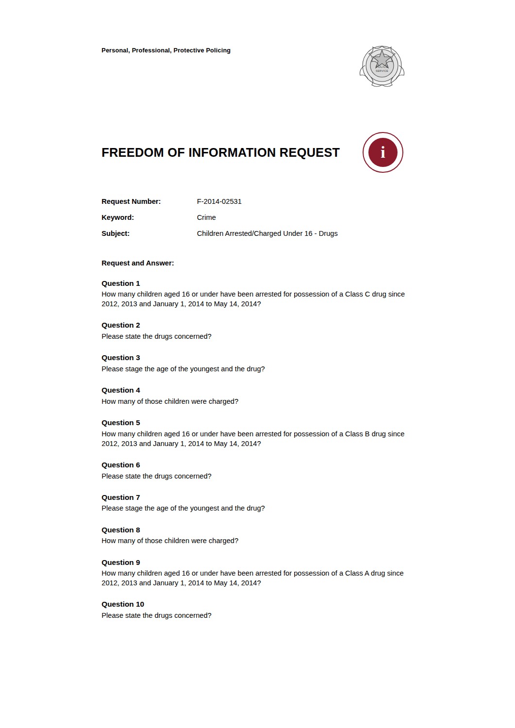Personal, Professional, Protective Policing
POLICE SERVICE
FREEDOM OF INFORMATION REQUEST
FREEDOM OF INFORMATION i
| Request Number: | F-2014-02531 |
| Keyword: | Crime |
| Subject: | Children Arrested/Charged Under 16 - Drugs |
Request and Answer:
Question 1
How many children aged 16 or under have been arrested for possession of a Class C drug since 2012, 2013 and January 1, 2014 to May 14, 2014?
Question 2
Please state the drugs concerned?
Question 3
Please stage the age of the youngest and the drug?
Question 4
How many of those children were charged?
Question 5
How many children aged 16 or under have been arrested for possession of a Class B drug since 2012, 2013 and January 1, 2014 to May 14, 2014?
Question 6
Please state the drugs concerned?
Question 7
Please stage the age of the youngest and the drug?
Question 8
How many of those children were charged?
Question 9
How many children aged 16 or under have been arrested for possession of a Class A drug since 2012, 2013 and January 1, 2014 to May 14, 2014?
Question 10
Please state the drugs concerned?